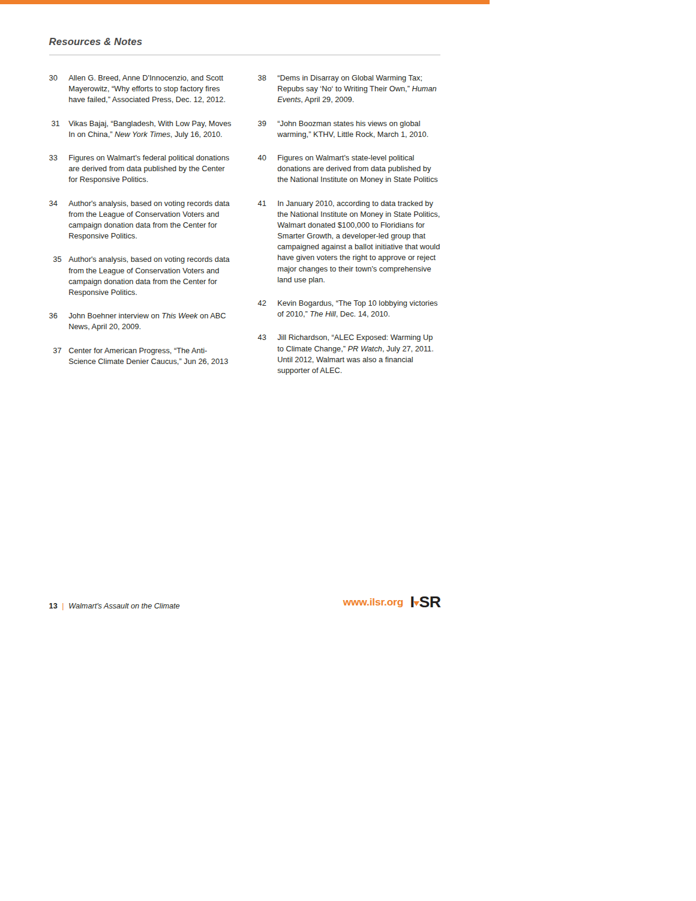Resources & Notes
30 Allen G. Breed, Anne D'Innocenzio, and Scott Mayerowitz, “Why efforts to stop factory fires have failed,” Associated Press, Dec. 12, 2012.
31 Vikas Bajaj, “Bangladesh, With Low Pay, Moves In on China,” New York Times, July 16, 2010.
33 Figures on Walmart's federal political donations are derived from data published by the Center for Responsive Politics.
34 Author's analysis, based on voting records data from the League of Conservation Voters and campaign donation data from the Center for Responsive Politics.
35 Author's analysis, based on voting records data from the League of Conservation Voters and campaign donation data from the Center for Responsive Politics.
36 John Boehner interview on This Week on ABC News, April 20, 2009.
37 Center for American Progress, “The Anti-Science Climate Denier Caucus,” Jun 26, 2013
38 “Dems in Disarray on Global Warming Tax; Repubs say ‘No‘ to Writing Their Own,” Human Events, April 29, 2009.
39 “John Boozman states his views on global warming,” KTHV, Little Rock, March 1, 2010.
40 Figures on Walmart's state-level political donations are derived from data published by the National Institute on Money in State Politics
41 In January 2010, according to data tracked by the National Institute on Money in State Politics, Walmart donated $100,000 to Floridians for Smarter Growth, a developer-led group that campaigned against a ballot initiative that would have given voters the right to approve or reject major changes to their town's comprehensive land use plan.
42 Kevin Bogardus, “The Top 10 lobbying victories of 2010,” The Hill, Dec. 14, 2010.
43 Jill Richardson, “ALEC Exposed: Warming Up to Climate Change,” PR Watch, July 27, 2011. Until 2012, Walmart was also a financial supporter of ALEC.
13|Walmart's Assault on the Climate
www.ilsr.org I SR